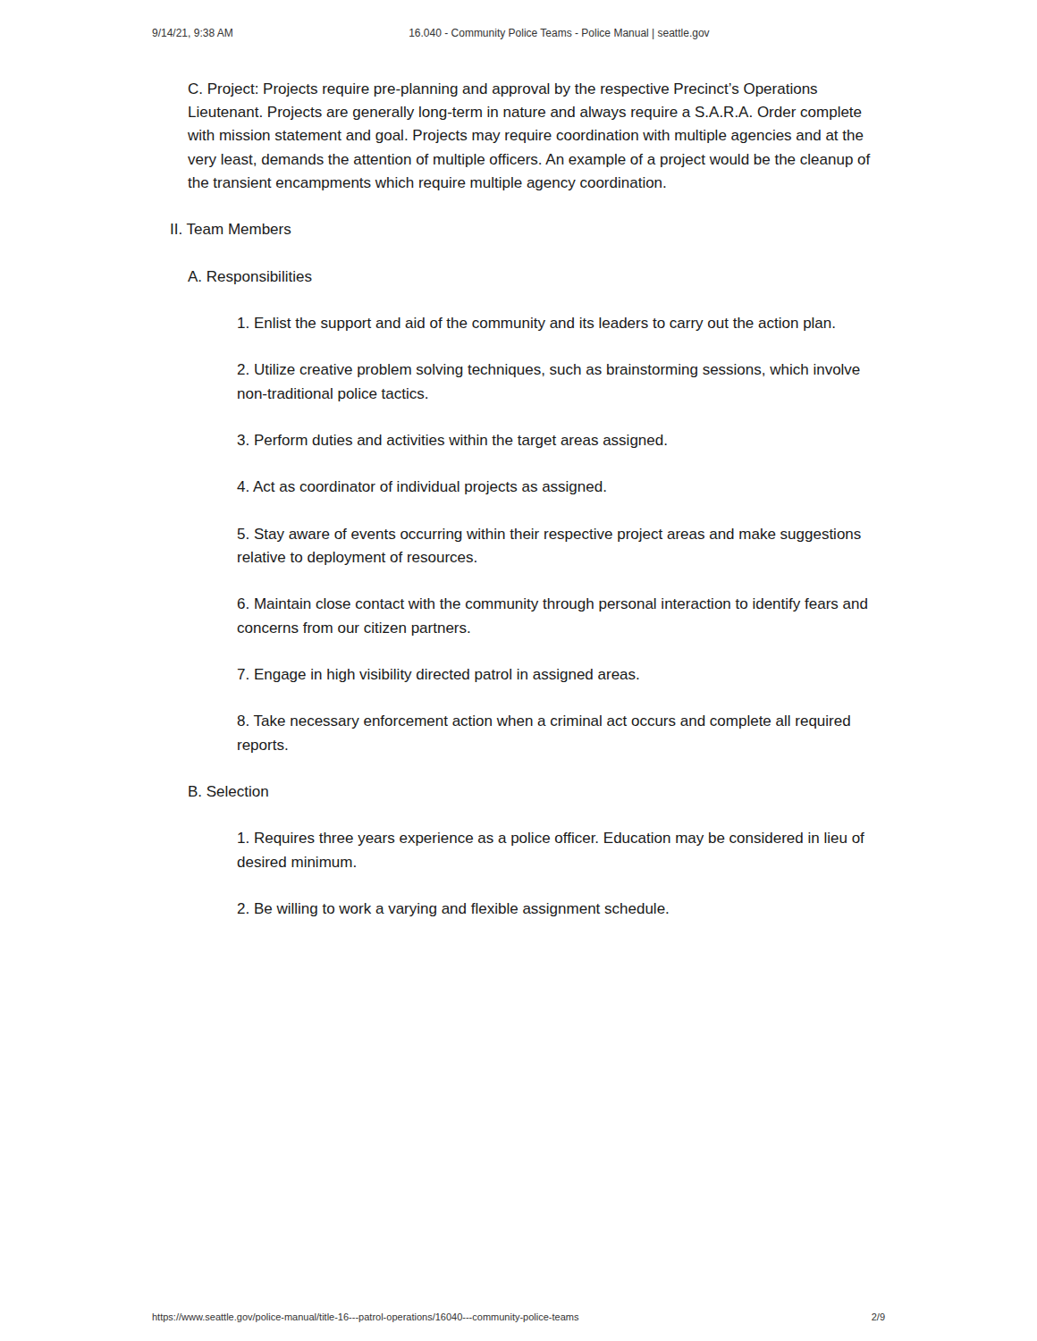9/14/21, 9:38 AM 16.040 - Community Police Teams - Police Manual | seattle.gov
C. Project: Projects require pre-planning and approval by the respective Precinct’s Operations Lieutenant. Projects are generally long-term in nature and always require a S.A.R.A. Order complete with mission statement and goal. Projects may require coordination with multiple agencies and at the very least, demands the attention of multiple officers. An example of a project would be the cleanup of the transient encampments which require multiple agency coordination.
II. Team Members
A. Responsibilities
1. Enlist the support and aid of the community and its leaders to carry out the action plan.
2. Utilize creative problem solving techniques, such as brainstorming sessions, which involve non-traditional police tactics.
3. Perform duties and activities within the target areas assigned.
4. Act as coordinator of individual projects as assigned.
5. Stay aware of events occurring within their respective project areas and make suggestions relative to deployment of resources.
6. Maintain close contact with the community through personal interaction to identify fears and concerns from our citizen partners.
7. Engage in high visibility directed patrol in assigned areas.
8. Take necessary enforcement action when a criminal act occurs and complete all required reports.
B. Selection
1. Requires three years experience as a police officer. Education may be considered in lieu of desired minimum.
2. Be willing to work a varying and flexible assignment schedule.
https://www.seattle.gov/police-manual/title-16---patrol-operations/16040---community-police-teams 2/9